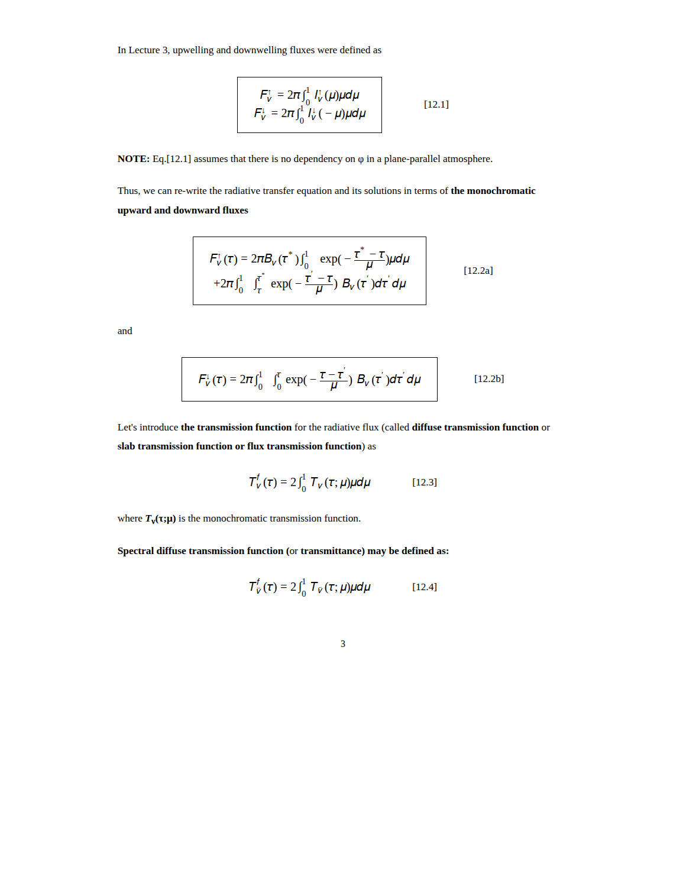In Lecture 3, upwelling and downwelling fluxes were defined as
Fν↑ = 2π ∫ 0 1 Iν↑ (μ) μdμ Fν↓ = 2π ∫ 0 1 Iν↓ (−μ) μdμ
[12.1]
NOTE: Eq.[12.1] assumes that there is no dependency on φ in a plane-parallel atmosphere.
Thus, we can re-write the radiative transfer equation and its solutions in terms of the monochromatic upward and downward fluxes
Fν↑ (τ) = 2π Bν (τ*) ∫ 0 1 exp (− τ*−τ μ ) μdμ + 2π ∫ 0 1 ∫ τ τ* exp (− τ′−τ μ ) Bν (τ′) dτ′ dμ
[12.2a]
and
Fν↓ (τ) = 2π ∫ 0 1 ∫ 0 τ exp (− τ−τ′ μ ) Bν (τ′) dτ′ dμ
[12.2b]
Let's introduce the transmission function for the radiative flux (called diffuse transmission function or slab transmission function or flux transmission function) as
Tνf (τ) = 2 ∫ 0 1 Tν (τ;μ) μdμ
[12.3]
where Tν(τ;μ) is the monochromatic transmission function.
Spectral diffuse transmission function (or transmittance) may be defined as:
T ν¯ f (τ) = 2 ∫ 0 1 T ν¯ (τ;μ) μdμ
[12.4]
3